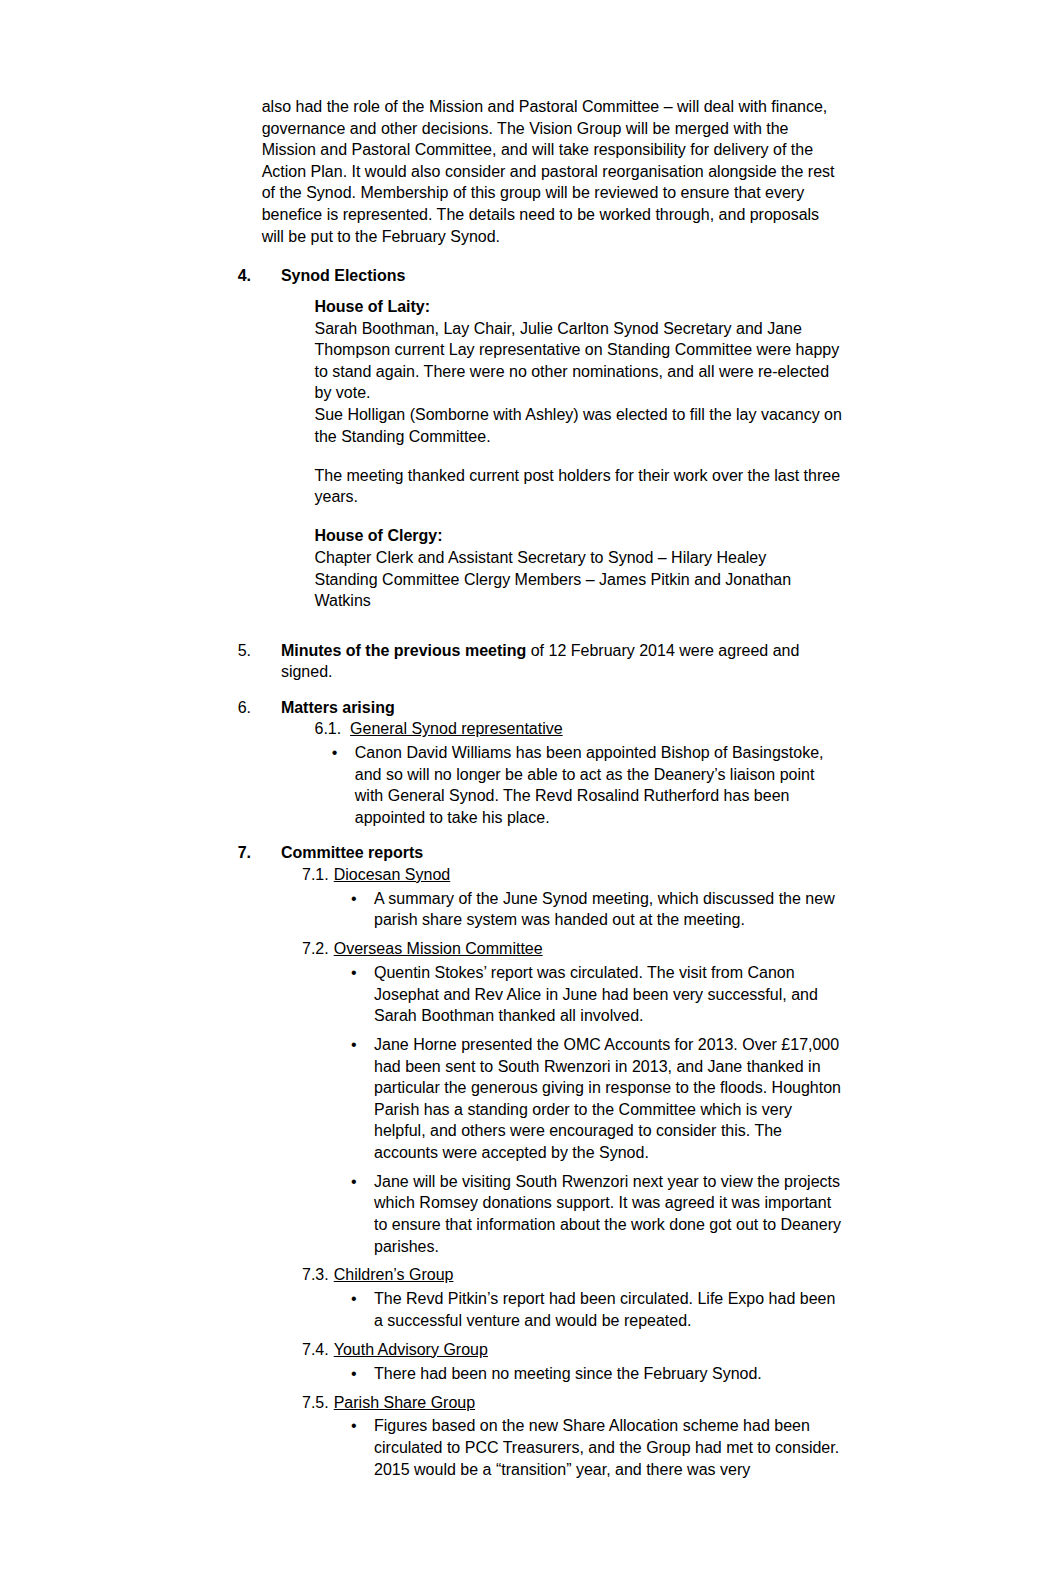also had the role of the Mission and Pastoral Committee – will deal with finance, governance and other decisions. The Vision Group will be merged with the Mission and Pastoral Committee, and will take responsibility for delivery of the Action Plan. It would also consider and pastoral reorganisation alongside the rest of the Synod. Membership of this group will be reviewed to ensure that every benefice is represented. The details need to be worked through, and proposals will be put to the February Synod.
4. Synod Elections
House of Laity:
Sarah Boothman, Lay Chair, Julie Carlton Synod Secretary and Jane Thompson current Lay representative on Standing Committee were happy to stand again. There were no other nominations, and all were re-elected by vote.
Sue Holligan (Somborne with Ashley) was elected to fill the lay vacancy on the Standing Committee.
The meeting thanked current post holders for their work over the last three years.
House of Clergy:
Chapter Clerk and Assistant Secretary to Synod – Hilary Healey
Standing Committee Clergy Members – James Pitkin and Jonathan Watkins
5. Minutes of the previous meeting of 12 February 2014 were agreed and signed.
6. Matters arising
6.1. General Synod representative
Canon David Williams has been appointed Bishop of Basingstoke, and so will no longer be able to act as the Deanery’s liaison point with General Synod. The Revd Rosalind Rutherford has been appointed to take his place.
7. Committee reports
7.1. Diocesan Synod
A summary of the June Synod meeting, which discussed the new parish share system was handed out at the meeting.
7.2. Overseas Mission Committee
Quentin Stokes’ report was circulated. The visit from Canon Josephat and Rev Alice in June had been very successful, and Sarah Boothman thanked all involved.
Jane Horne presented the OMC Accounts for 2013. Over £17,000 had been sent to South Rwenzori in 2013, and Jane thanked in particular the generous giving in response to the floods. Houghton Parish has a standing order to the Committee which is very helpful, and others were encouraged to consider this. The accounts were accepted by the Synod.
Jane will be visiting South Rwenzori next year to view the projects which Romsey donations support. It was agreed it was important to ensure that information about the work done got out to Deanery parishes.
7.3. Children’s Group
The Revd Pitkin’s report had been circulated. Life Expo had been a successful venture and would be repeated.
7.4. Youth Advisory Group
There had been no meeting since the February Synod.
7.5. Parish Share Group
Figures based on the new Share Allocation scheme had been circulated to PCC Treasurers, and the Group had met to consider. 2015 would be a “transition” year, and there was very